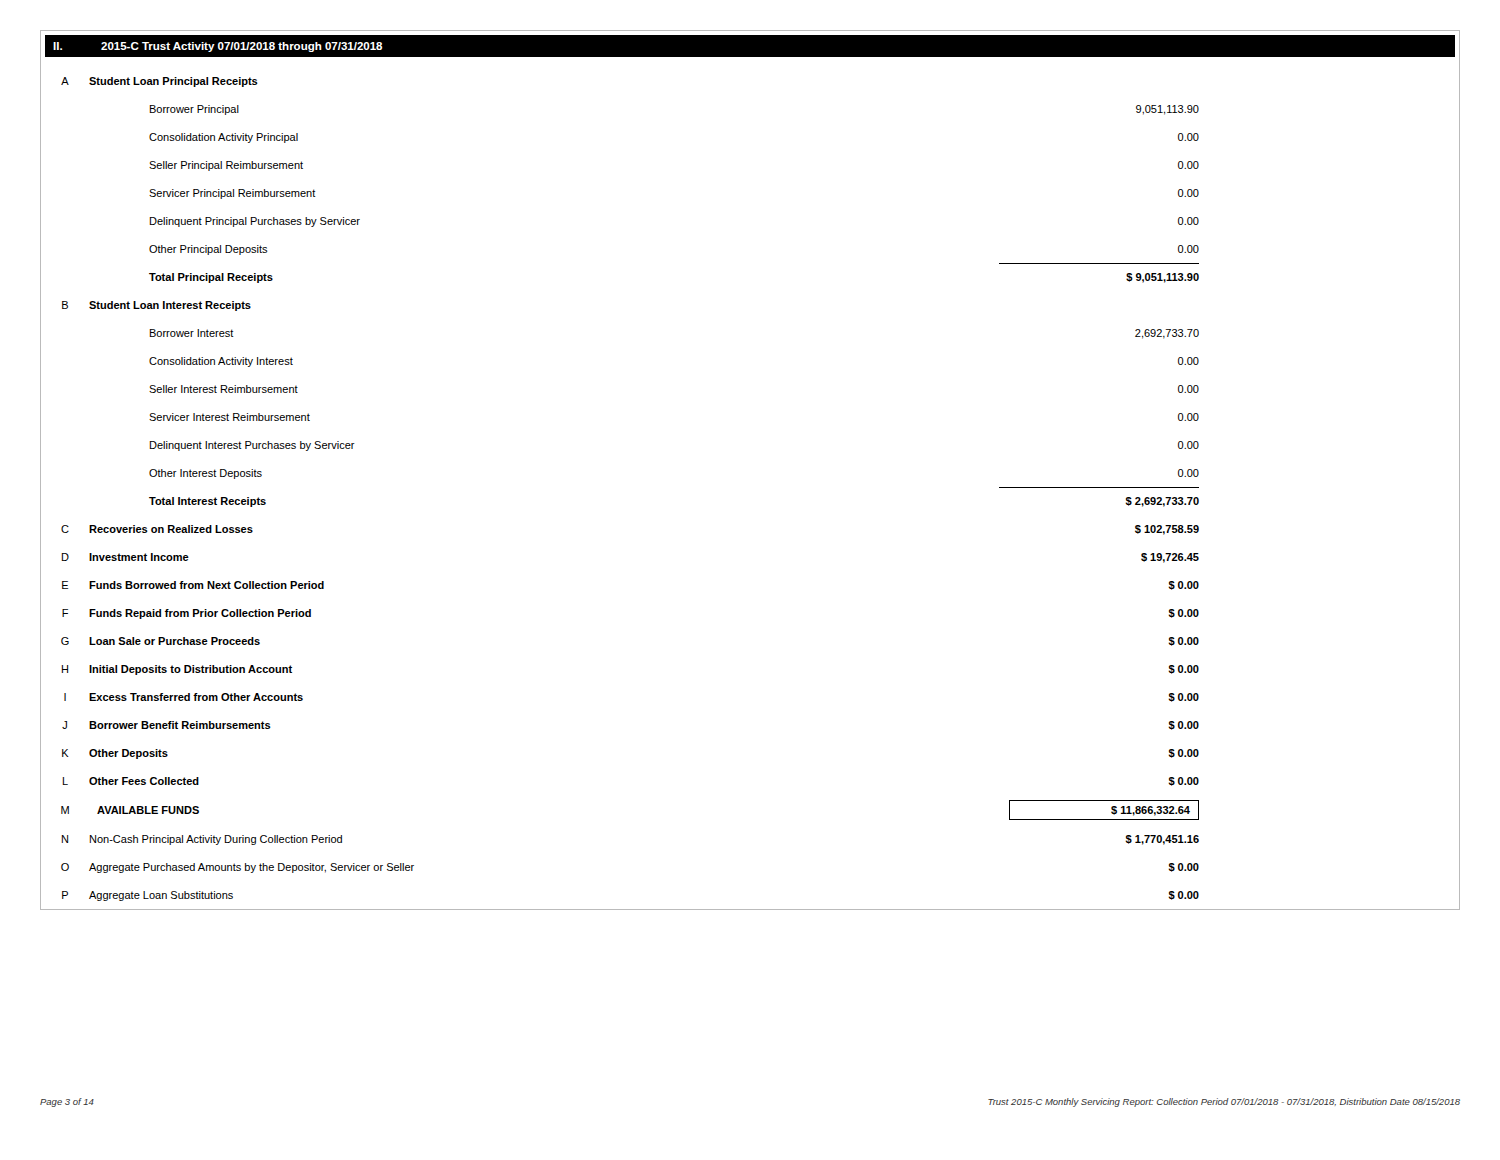II. 2015-C Trust Activity 07/01/2018 through 07/31/2018
| A | Student Loan Principal Receipts | | |
| | Borrower Principal | 9,051,113.90 | |
| | Consolidation Activity Principal | 0.00 | |
| | Seller Principal Reimbursement | 0.00 | |
| | Servicer Principal Reimbursement | 0.00 | |
| | Delinquent Principal Purchases by Servicer | 0.00 | |
| | Other Principal Deposits | 0.00 | |
| | Total Principal Receipts | $ 9,051,113.90 | |
| B | Student Loan Interest Receipts | | |
| | Borrower Interest | 2,692,733.70 | |
| | Consolidation Activity Interest | 0.00 | |
| | Seller Interest Reimbursement | 0.00 | |
| | Servicer Interest Reimbursement | 0.00 | |
| | Delinquent Interest Purchases by Servicer | 0.00 | |
| | Other Interest Deposits | 0.00 | |
| | Total Interest Receipts | $ 2,692,733.70 | |
| C | Recoveries on Realized Losses | $ 102,758.59 | |
| D | Investment Income | $ 19,726.45 | |
| E | Funds Borrowed from Next Collection Period | $ 0.00 | |
| F | Funds Repaid from Prior Collection Period | $ 0.00 | |
| G | Loan Sale or Purchase Proceeds | $ 0.00 | |
| H | Initial Deposits to Distribution Account | $ 0.00 | |
| I | Excess Transferred from Other Accounts | $ 0.00 | |
| J | Borrower Benefit Reimbursements | $ 0.00 | |
| K | Other Deposits | $ 0.00 | |
| L | Other Fees Collected | $ 0.00 | |
| M | AVAILABLE FUNDS | $ 11,866,332.64 | |
| N | Non-Cash Principal Activity During Collection Period | $ 1,770,451.16 | |
| O | Aggregate Purchased Amounts by the Depositor, Servicer or Seller | $ 0.00 | |
| P | Aggregate Loan Substitutions | $ 0.00 | |
Page 3 of 14
Trust 2015-C Monthly Servicing Report: Collection Period 07/01/2018 - 07/31/2018, Distribution Date 08/15/2018